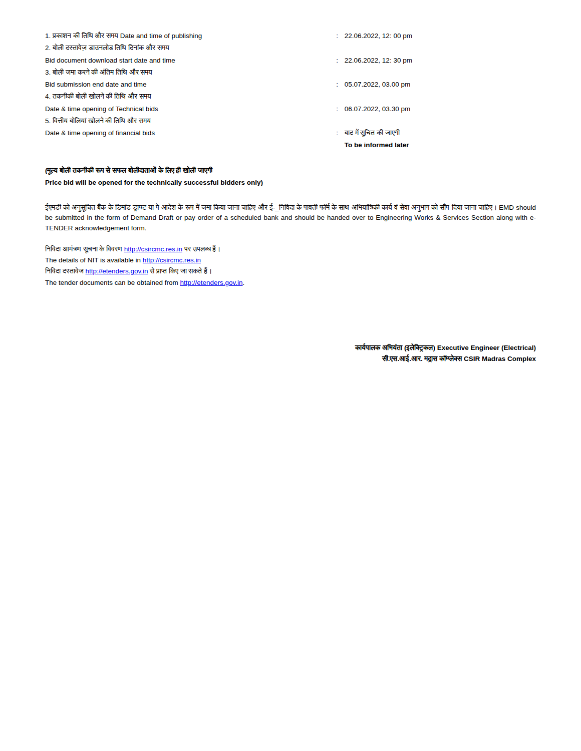| 1. प्रकाशन की तिथि और समय Date and time of publishing | : | 22.06.2022, 12: 00 pm |
| 2. बोली दस्तावेज़ डाउनलोड तिथि दिनांक और समय | | |
| Bid document download start date and time | : | 22.06.2022, 12: 30 pm |
| 3. बोली जमा करने की अंतिम तिथि और समय | | |
| Bid submission end date and time | : | 05.07.2022, 03.00 pm |
| 4. तकनीकी बोली खोलने की तिथि और समय | | |
| Date & time opening of Technical bids | : | 06.07.2022, 03.30 pm |
| 5. वित्तीय बोलियां खोलने की तिथि और समय | | |
| Date & time opening of financial bids | : | बाद में सूचित की जाएगी |
| | | To be informed later |
(मूल्य बोली तकनीकी रूप से सफल बोलीदाताओं के लिए ही खोली जाएगी
Price bid will be opened for the technically successful bidders only)
ईएमडी को अनुसूचित बैंक के डिमांड ड्राफ्ट या पे आदेश के रूप में जमा किया जाना चाहिए और ई-_निविदा के पावती फॉर्म के साथ अभियांत्रिकी कार्य वं सेवा अनुभाग को सौंप दिया जाना चाहिए। EMD should be submitted in the form of Demand Draft or pay order of a scheduled bank and should be handed over to Engineering Works & Services Section along with e-TENDER acknowledgement form.
निविदा आमंत्रण सूचना के विवरण http://csircmc.res.in पर उपलब्ध हैं।
The details of NIT is available in http://csircmc.res.in
निविदा दस्तावेज http://etenders.gov.in से प्राप्त किए जा सकते हैं।
The tender documents can be obtained from http://etenders.gov.in.
कार्यपालक अभियंता (इलेक्ट्रिकल) Executive Engineer (Electrical)
सी.एस.आई.आर. मद्रास कॉम्प्लेक्स CSIR Madras Complex